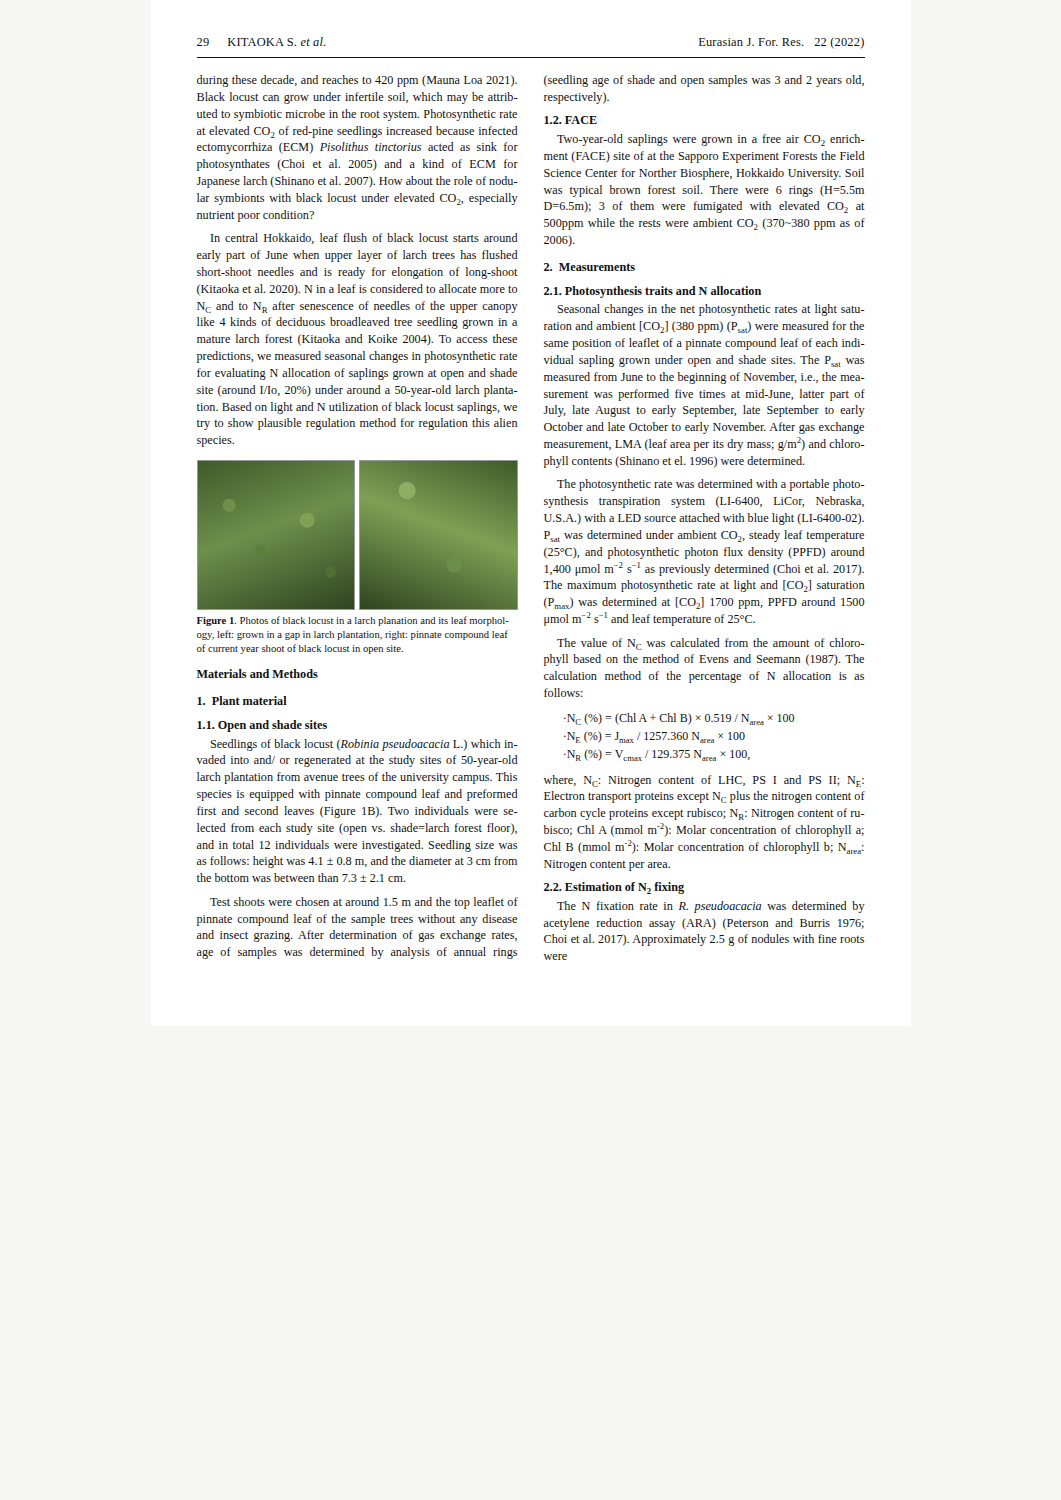29 KITAOKA S. et al.
Eurasian J. For. Res. 22 (2022)
during these decade, and reaches to 420 ppm (Mauna Loa 2021). Black locust can grow under infertile soil, which may be attributed to symbiotic microbe in the root system. Photosynthetic rate at elevated CO2 of red-pine seedlings increased because infected ectomycorrhiza (ECM) Pisolithus tinctorius acted as sink for photosynthates (Choi et al. 2005) and a kind of ECM for Japanese larch (Shinano et al. 2007). How about the role of nodular symbionts with black locust under elevated CO2, especially nutrient poor condition?
In central Hokkaido, leaf flush of black locust starts around early part of June when upper layer of larch trees has flushed short-shoot needles and is ready for elongation of long-shoot (Kitaoka et al. 2020). N in a leaf is considered to allocate more to NC and to NR after senescence of needles of the upper canopy like 4 kinds of deciduous broadleaved tree seedling grown in a mature larch forest (Kitaoka and Koike 2004). To access these predictions, we measured seasonal changes in photosynthetic rate for evaluating N allocation of saplings grown at open and shade site (around I/Io, 20%) under around a 50-year-old larch plantation. Based on light and N utilization of black locust saplings, we try to show plausible regulation method for regulation this alien species.
Figure 1. Photos of black locust in a larch planation and its leaf morphology, left: grown in a gap in larch plantation, right: pinnate compound leaf of current year shoot of black locust in open site.
Materials and Methods
1. Plant material
1.1. Open and shade sites
Seedlings of black locust (Robinia pseudoacacia L.) which invaded into and/ or regenerated at the study sites of 50-year-old larch plantation from avenue trees of the university campus. This species is equipped with pinnate compound leaf and preformed first and second leaves (Figure 1B). Two individuals were selected from each study site (open vs. shade=larch forest floor), and in total 12 individuals were investigated. Seedling size was as follows: height was 4.1 ± 0.8 m, and the diameter at 3 cm from the bottom was between than 7.3 ± 2.1 cm.
Test shoots were chosen at around 1.5 m and the top leaflet of pinnate compound leaf of the sample trees without any disease and insect grazing. After determination of gas exchange rates, age of samples was determined by analysis of annual rings (seedling age of shade and open samples was 3 and 2 years old, respectively).
1.2. FACE
Two-year-old saplings were grown in a free air CO2 enrichment (FACE) site of at the Sapporo Experiment Forests the Field Science Center for Norther Biosphere, Hokkaido University. Soil was typical brown forest soil. There were 6 rings (H=5.5m D=6.5m); 3 of them were fumigated with elevated CO2 at 500ppm while the rests were ambient CO2 (370~380 ppm as of 2006).
2. Measurements
2.1. Photosynthesis traits and N allocation
Seasonal changes in the net photosynthetic rates at light saturation and ambient [CO2] (380 ppm) (Psat) were measured for the same position of leaflet of a pinnate compound leaf of each individual sapling grown under open and shade sites. The Psat was measured from June to the beginning of November, i.e., the measurement was performed five times at mid-June, latter part of July, late August to early September, late September to early October and late October to early November. After gas exchange measurement, LMA (leaf area per its dry mass; g/m2) and chlorophyll contents (Shinano et el. 1996) were determined.
The photosynthetic rate was determined with a portable photosynthesis transpiration system (LI-6400, LiCor, Nebraska, U.S.A.) with a LED source attached with blue light (LI-6400-02). Psat was determined under ambient CO2, steady leaf temperature (25°C), and photosynthetic photon flux density (PPFD) around 1,400 μmol m−2 s−1 as previously determined (Choi et al. 2017). The maximum photosynthetic rate at light and [CO2] saturation (Pmax) was determined at [CO2] 1700 ppm, PPFD around 1500 μmol m−2 s−1 and leaf temperature of 25°C.
The value of NC was calculated from the amount of chlorophyll based on the method of Evens and Seemann (1987). The calculation method of the percentage of N allocation is as follows:
·NC (%) = (Chl A + Chl B) × 0.519 / Narea × 100
·NE (%) = Jmax / 1257.360 Narea × 100
·NR (%) = Vcmax / 129.375 Narea × 100,
where, NC: Nitrogen content of LHC, PS I and PS II; NE: Electron transport proteins except NC plus the nitrogen content of carbon cycle proteins except rubisco; NR: Nitrogen content of rubisco; Chl A (mmol m-2): Molar concentration of chlorophyll a; Chl B (mmol m-2): Molar concentration of chlorophyll b; Narea: Nitrogen content per area.
2.2. Estimation of N2 fixing
The N fixation rate in R. pseudoacacia was determined by acetylene reduction assay (ARA) (Peterson and Burris 1976; Choi et al. 2017). Approximately 2.5 g of nodules with fine roots were